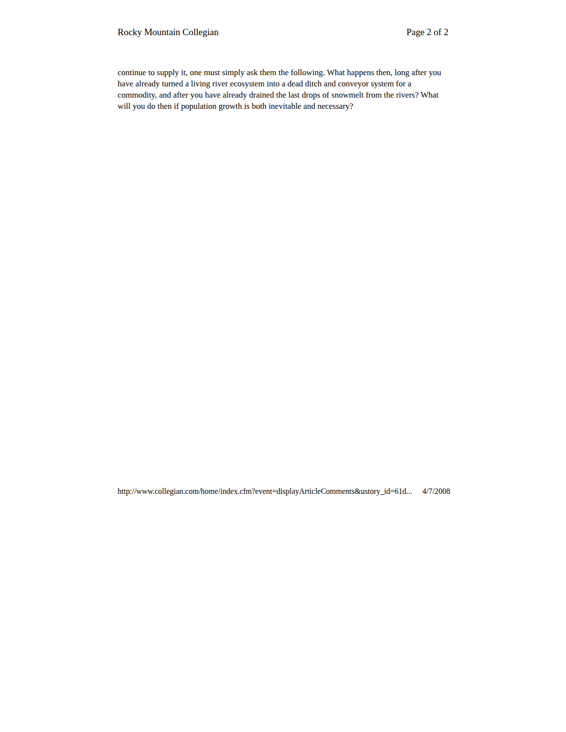Rocky Mountain Collegian
Page 2 of 2
continue to supply it, one must simply ask them the following. What happens then, long after you have already turned a living river ecosystem into a dead ditch and conveyor system for a commodity, and after you have already drained the last drops of snowmelt from the rivers? What will you do then if population growth is both inevitable and necessary?
http://www.collegian.com/home/index.cfm?event=displayArticleComments&ustory_id=61d...
4/7/2008